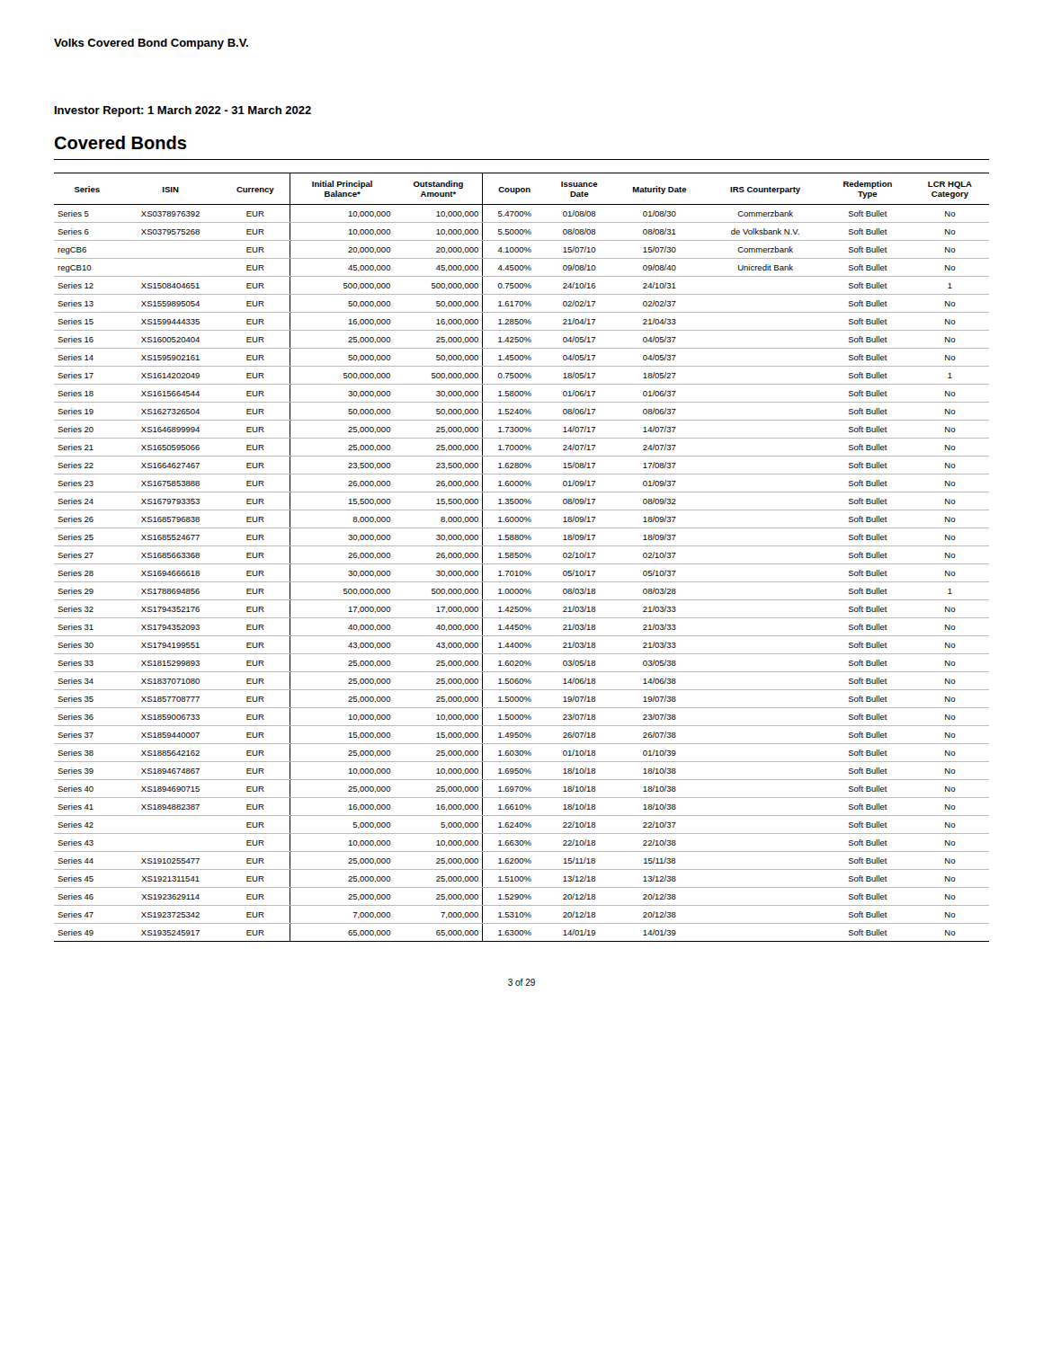Volks Covered Bond Company B.V.
Investor Report: 1 March 2022 - 31 March 2022
Covered Bonds
| Series | ISIN | Currency | Initial Principal Balance* | Outstanding Amount* | Coupon | Issuance Date | Maturity Date | IRS Counterparty | Redemption Type | LCR HQLA Category |
| --- | --- | --- | --- | --- | --- | --- | --- | --- | --- | --- |
| Series 5 | XS0378976392 | EUR | 10,000,000 | 10,000,000 | 5.4700% | 01/08/08 | 01/08/30 | Commerzbank | Soft Bullet | No |
| Series 6 | XS0379575268 | EUR | 10,000,000 | 10,000,000 | 5.5000% | 08/08/08 | 08/08/31 | de Volksbank N.V. | Soft Bullet | No |
| regCB6 | | EUR | 20,000,000 | 20,000,000 | 4.1000% | 15/07/10 | 15/07/30 | Commerzbank | Soft Bullet | No |
| regCB10 | | EUR | 45,000,000 | 45,000,000 | 4.4500% | 09/08/10 | 09/08/40 | Unicredit Bank | Soft Bullet | No |
| Series 12 | XS1508404651 | EUR | 500,000,000 | 500,000,000 | 0.7500% | 24/10/16 | 24/10/31 | | Soft Bullet | 1 |
| Series 13 | XS1559895054 | EUR | 50,000,000 | 50,000,000 | 1.6170% | 02/02/17 | 02/02/37 | | Soft Bullet | No |
| Series 15 | XS1599444335 | EUR | 16,000,000 | 16,000,000 | 1.2850% | 21/04/17 | 21/04/33 | | Soft Bullet | No |
| Series 16 | XS1600520404 | EUR | 25,000,000 | 25,000,000 | 1.4250% | 04/05/17 | 04/05/37 | | Soft Bullet | No |
| Series 14 | XS1595902161 | EUR | 50,000,000 | 50,000,000 | 1.4500% | 04/05/17 | 04/05/37 | | Soft Bullet | No |
| Series 17 | XS1614202049 | EUR | 500,000,000 | 500,000,000 | 0.7500% | 18/05/17 | 18/05/27 | | Soft Bullet | 1 |
| Series 18 | XS1615664544 | EUR | 30,000,000 | 30,000,000 | 1.5800% | 01/06/17 | 01/06/37 | | Soft Bullet | No |
| Series 19 | XS1627326504 | EUR | 50,000,000 | 50,000,000 | 1.5240% | 08/06/17 | 08/06/37 | | Soft Bullet | No |
| Series 20 | XS1646899994 | EUR | 25,000,000 | 25,000,000 | 1.7300% | 14/07/17 | 14/07/37 | | Soft Bullet | No |
| Series 21 | XS1650595066 | EUR | 25,000,000 | 25,000,000 | 1.7000% | 24/07/17 | 24/07/37 | | Soft Bullet | No |
| Series 22 | XS1664627467 | EUR | 23,500,000 | 23,500,000 | 1.6280% | 15/08/17 | 17/08/37 | | Soft Bullet | No |
| Series 23 | XS1675853888 | EUR | 26,000,000 | 26,000,000 | 1.6000% | 01/09/17 | 01/09/37 | | Soft Bullet | No |
| Series 24 | XS1679793353 | EUR | 15,500,000 | 15,500,000 | 1.3500% | 08/09/17 | 08/09/32 | | Soft Bullet | No |
| Series 26 | XS1685796838 | EUR | 8,000,000 | 8,000,000 | 1.6000% | 18/09/17 | 18/09/37 | | Soft Bullet | No |
| Series 25 | XS1685524677 | EUR | 30,000,000 | 30,000,000 | 1.5880% | 18/09/17 | 18/09/37 | | Soft Bullet | No |
| Series 27 | XS1685663368 | EUR | 26,000,000 | 26,000,000 | 1.5850% | 02/10/17 | 02/10/37 | | Soft Bullet | No |
| Series 28 | XS1694666618 | EUR | 30,000,000 | 30,000,000 | 1.7010% | 05/10/17 | 05/10/37 | | Soft Bullet | No |
| Series 29 | XS1788694856 | EUR | 500,000,000 | 500,000,000 | 1.0000% | 08/03/18 | 08/03/28 | | Soft Bullet | 1 |
| Series 32 | XS1794352176 | EUR | 17,000,000 | 17,000,000 | 1.4250% | 21/03/18 | 21/03/33 | | Soft Bullet | No |
| Series 31 | XS1794352093 | EUR | 40,000,000 | 40,000,000 | 1.4450% | 21/03/18 | 21/03/33 | | Soft Bullet | No |
| Series 30 | XS1794199551 | EUR | 43,000,000 | 43,000,000 | 1.4400% | 21/03/18 | 21/03/33 | | Soft Bullet | No |
| Series 33 | XS1815299893 | EUR | 25,000,000 | 25,000,000 | 1.6020% | 03/05/18 | 03/05/38 | | Soft Bullet | No |
| Series 34 | XS1837071080 | EUR | 25,000,000 | 25,000,000 | 1.5060% | 14/06/18 | 14/06/38 | | Soft Bullet | No |
| Series 35 | XS1857708777 | EUR | 25,000,000 | 25,000,000 | 1.5000% | 19/07/18 | 19/07/38 | | Soft Bullet | No |
| Series 36 | XS1859006733 | EUR | 10,000,000 | 10,000,000 | 1.5000% | 23/07/18 | 23/07/38 | | Soft Bullet | No |
| Series 37 | XS1859440007 | EUR | 15,000,000 | 15,000,000 | 1.4950% | 26/07/18 | 26/07/38 | | Soft Bullet | No |
| Series 38 | XS1885642162 | EUR | 25,000,000 | 25,000,000 | 1.6030% | 01/10/18 | 01/10/39 | | Soft Bullet | No |
| Series 39 | XS1894674867 | EUR | 10,000,000 | 10,000,000 | 1.6950% | 18/10/18 | 18/10/38 | | Soft Bullet | No |
| Series 40 | XS1894690715 | EUR | 25,000,000 | 25,000,000 | 1.6970% | 18/10/18 | 18/10/38 | | Soft Bullet | No |
| Series 41 | XS1894882387 | EUR | 16,000,000 | 16,000,000 | 1.6610% | 18/10/18 | 18/10/38 | | Soft Bullet | No |
| Series 42 | | EUR | 5,000,000 | 5,000,000 | 1.6240% | 22/10/18 | 22/10/37 | | Soft Bullet | No |
| Series 43 | | EUR | 10,000,000 | 10,000,000 | 1.6630% | 22/10/18 | 22/10/38 | | Soft Bullet | No |
| Series 44 | XS1910255477 | EUR | 25,000,000 | 25,000,000 | 1.6200% | 15/11/18 | 15/11/38 | | Soft Bullet | No |
| Series 45 | XS1921311541 | EUR | 25,000,000 | 25,000,000 | 1.5100% | 13/12/18 | 13/12/38 | | Soft Bullet | No |
| Series 46 | XS1923629114 | EUR | 25,000,000 | 25,000,000 | 1.5290% | 20/12/18 | 20/12/38 | | Soft Bullet | No |
| Series 47 | XS1923725342 | EUR | 7,000,000 | 7,000,000 | 1.5310% | 20/12/18 | 20/12/38 | | Soft Bullet | No |
| Series 49 | XS1935245917 | EUR | 65,000,000 | 65,000,000 | 1.6300% | 14/01/19 | 14/01/39 | | Soft Bullet | No |
3 of 29